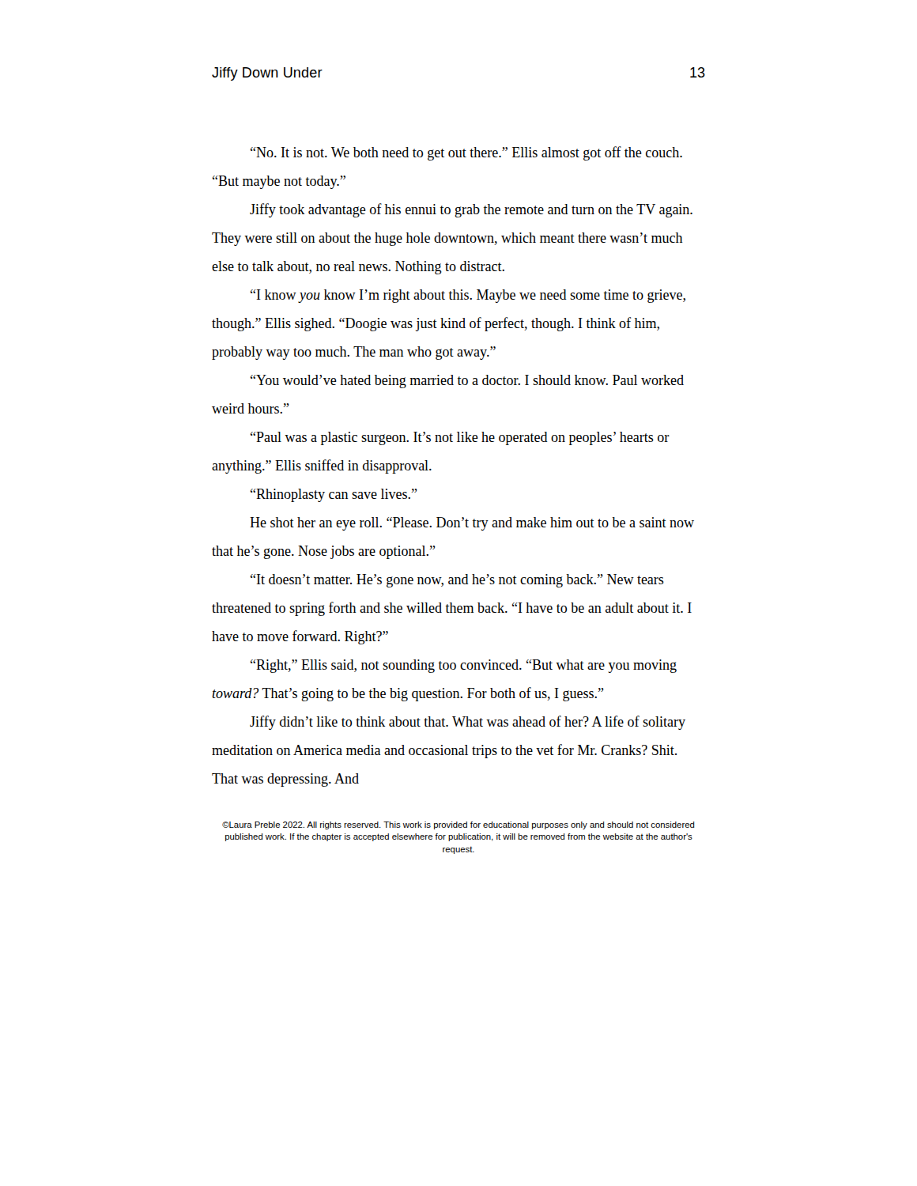Jiffy Down Under 13
“No. It is not. We both need to get out there.” Ellis almost got off the couch. “But maybe not today.”
Jiffy took advantage of his ennui to grab the remote and turn on the TV again. They were still on about the huge hole downtown, which meant there wasn’t much else to talk about, no real news. Nothing to distract.
“I know you know I’m right about this. Maybe we need some time to grieve, though.” Ellis sighed. “Doogie was just kind of perfect, though. I think of him, probably way too much. The man who got away.”
“You would’ve hated being married to a doctor. I should know. Paul worked weird hours.”
“Paul was a plastic surgeon. It’s not like he operated on peoples’ hearts or anything.” Ellis sniffed in disapproval.
“Rhinoplasty can save lives.”
He shot her an eye roll. “Please. Don’t try and make him out to be a saint now that he’s gone. Nose jobs are optional.”
“It doesn’t matter. He’s gone now, and he’s not coming back.” New tears threatened to spring forth and she willed them back. “I have to be an adult about it. I have to move forward. Right?”
“Right,” Ellis said, not sounding too convinced. “But what are you moving toward? That’s going to be the big question. For both of us, I guess.”
Jiffy didn’t like to think about that. What was ahead of her? A life of solitary meditation on America media and occasional trips to the vet for Mr. Cranks? Shit. That was depressing. And
©Laura Preble 2022. All rights reserved. This work is provided for educational purposes only and should not considered published work. If the chapter is accepted elsewhere for publication, it will be removed from the website at the author's request.